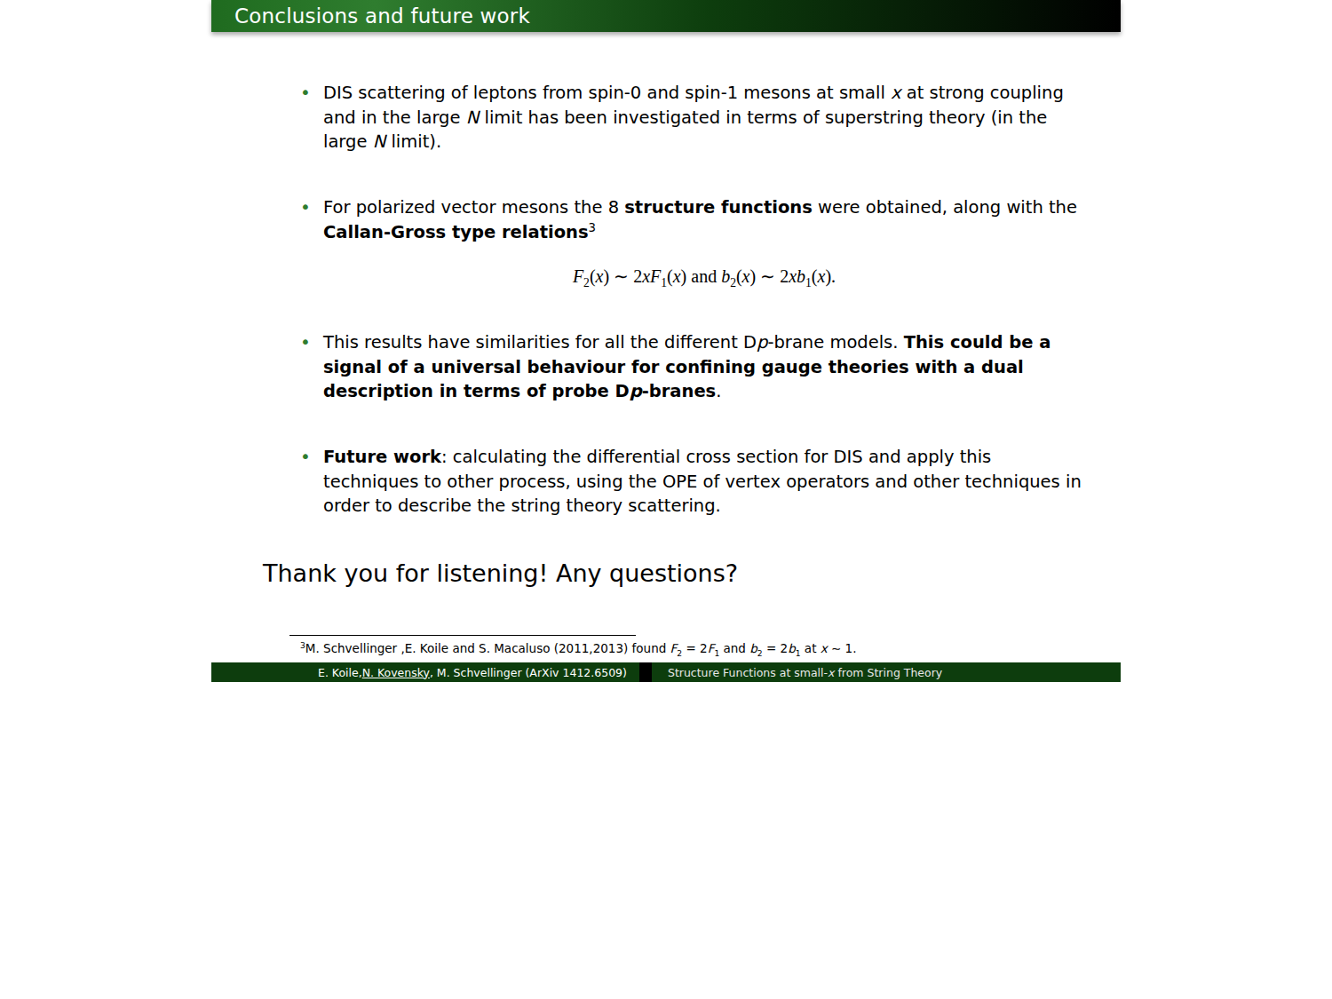Conclusions and future work
DIS scattering of leptons from spin-0 and spin-1 mesons at small x at strong coupling and in the large N limit has been investigated in terms of superstring theory (in the large N limit).
For polarized vector mesons the 8 structure functions were obtained, along with the Callan-Gross type relations3
F2(x) ∼ 2xF1(x) and b2(x) ∼ 2xb1(x).
This results have similarities for all the different Dp-brane models. This could be a signal of a universal behaviour for confining gauge theories with a dual description in terms of probe Dp-branes.
Future work: calculating the differential cross section for DIS and apply this techniques to other process, using the OPE of vertex operators and other techniques in order to describe the string theory scattering.
Thank you for listening! Any questions?
3M. Schvellinger ,E. Koile and S. Macaluso (2011,2013) found F2 = 2F1 and b2 = 2b1 at x ∼ 1.
E. Koile, N. Kovensky, M. Schvellinger (ArXiv 1412.6509)
Structure Functions at small-x from String Theory